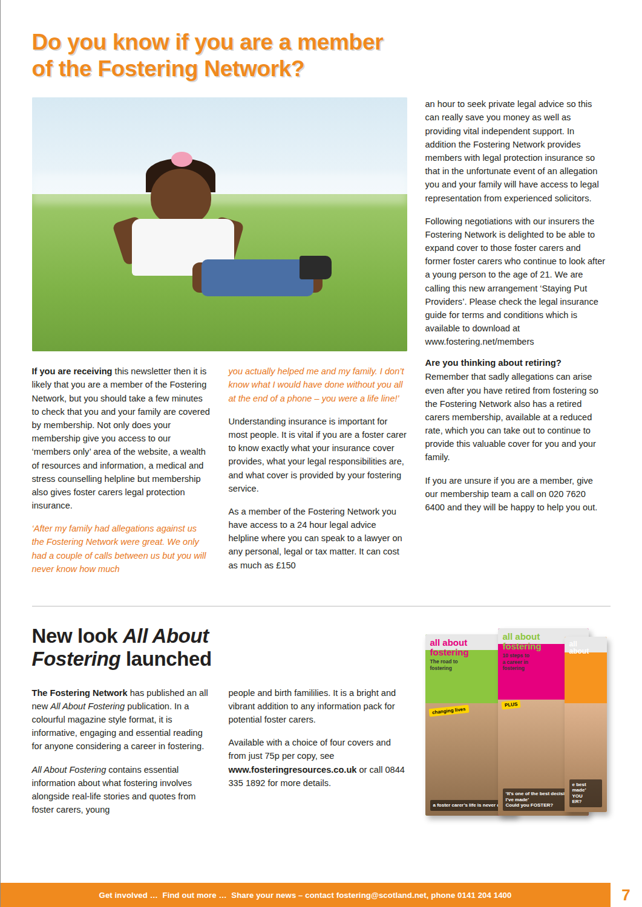Do you know if you are a member
of the Fostering Network?
If you are receiving this newsletter then it is likely that you are a member of the Fostering Network, but you should take a few minutes to check that you and your family are covered by membership. Not only does your membership give you access to our ‘members only’ area of the website, a wealth of resources and information, a medical and stress counselling helpline but membership also gives foster carers legal protection insurance.
‘After my family had allegations against us the Fostering Network were great. We only had a couple of calls between us but you will never know how much
you actually helped me and my family. I don’t know what I would have done without you all at the end of a phone – you were a life line!’
Understanding insurance is important for most people. It is vital if you are a foster carer to know exactly what your insurance cover provides, what your legal responsibilities are, and what cover is provided by your fostering service.
As a member of the Fostering Network you have access to a 24 hour legal advice helpline where you can speak to a lawyer on any personal, legal or tax matter. It can cost as much as £150
an hour to seek private legal advice so this can really save you money as well as providing vital independent support. In addition the Fostering Network provides members with legal protection insurance so that in the unfortunate event of an allegation you and your family will have access to legal representation from experienced solicitors.
Following negotiations with our insurers the Fostering Network is delighted to be able to expand cover to those foster carers and former foster carers who continue to look after a young person to the age of 21. We are calling this new arrangement ‘Staying Put Providers’. Please check the legal insurance guide for terms and conditions which is available to download at www.fostering.net/members
Are you thinking about retiring?
Remember that sadly allegations can arise even after you have retired from fostering so the Fostering Network also has a retired carers membership, available at a reduced rate, which you can take out to continue to provide this valuable cover for you and your family.
If you are unsure if you are a member, give our membership team a call on 020 7620 6400 and they will be happy to help you out.
New look All About
Fostering launched
The Fostering Network has published an all new All About Fostering publication. In a colourful magazine style format, it is informative, engaging and essential reading for anyone considering a career in fostering.
All About Fostering contains essential information about what fostering involves alongside real-life stories and quotes from foster carers, young
people and birth famililies. It is a bright and vibrant addition to any information pack for potential foster carers.
Available with a choice of four covers and from just 75p per copy, see www.fosteringresources.co.uk or call 0844 335 1892 for more details.
all about
fostering
The road to
fostering
changing lives
a foster carer’s life is never dull
all about
fostering
10 steps to
a career in
fostering
PLUS
‘It’s one of the best decisions I’ve made’
Could you FOSTER?
all
about
e best
made’
YOU
ER?
Get involved … Find out more … Share your news – contact fostering@scotland.net, phone 0141 204 1400
7